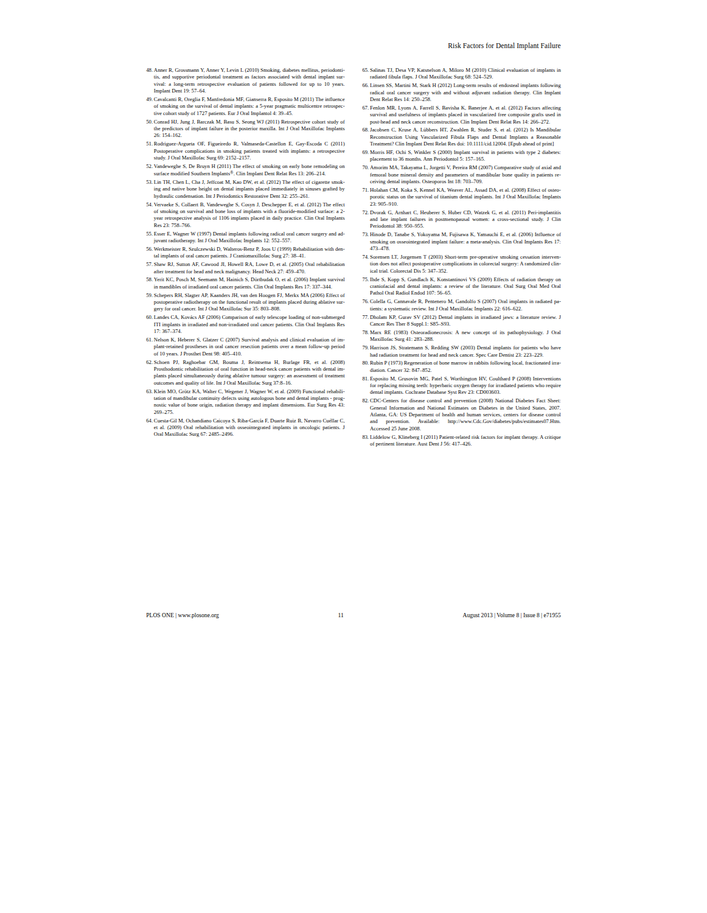Risk Factors for Dental Implant Failure
Anner R, Grossmann Y, Anner Y, Levin L (2010) Smoking, diabetes mellitus, periodontitis, and supportive periodontal treatment as factors associated with dental implant survival: a long-term retrospective evaluation of patients followed for up to 10 years. Implant Dent 19: 57–64.
Cavalcanti R, Oreglia F, Manfredonia MF, Gianserra R, Esposito M (2011) The influence of smoking on the survival of dental implants: a 5-year pragmatic multicentre retrospective cohort study of 1727 patients. Eur J Oral Implantol 4: 39–45.
Conrad HJ, Jung J, Barczak M, Basu S, Seong WJ (2011) Retrospective cohort study of the predictors of implant failure in the posterior maxilla. Int J Oral Maxillofac Implants 26: 154–162.
Rodriguez-Argueta OF, Figueiredo R, Valmaseda-Castellon E, Gay-Escoda C (2011) Postoperative complications in smoking patients treated with implants: a retrospective study. J Oral Maxillofac Surg 69: 2152–2157.
Vandeweghe S, De Bruyn H (2011) The effect of smoking on early bone remodeling on surface modified Southern Implants®. Clin Implant Dent Relat Res 13: 206–214.
Lin TH, Chen L, Cha J, Jeffcoat M, Kao DW, et al. (2012) The effect of cigarette smoking and native bone height on dental implants placed immediately in sinuses grafted by hydraulic condensation. Int J Periodontics Restorative Dent 32: 255–261.
Vervaeke S, Collaert B, Vandeweghe S, Cosyn J, Deschepper E, et al. (2012) The effect of smoking on survival and bone loss of implants with a fluoride-modified surface: a 2-year retrospective analysis of 1106 implants placed in daily practice. Clin Oral Implants Res 23: 758–766.
Esser E, Wagner W (1997) Dental implants following radical oral cancer surgery and adjuvant radiotherapy. Int J Oral Maxillofac Implants 12: 552–557.
Werkmeister R, Szulczewski D, Walteros-Benz P, Joos U (1999) Rehabilitation with dental implants of oral cancer patients. J Craniomaxillofac Surg 27: 38–41.
Shaw RJ, Sutton AF, Cawood JI, Howell RA, Lowe D, et al. (2005) Oral rehabilitation after treatment for head and neck malignancy. Head Neck 27: 459–470.
Yerit KC, Posch M, Seemann M, Hainich S, Dörtbudak O, et al. (2006) Implant survival in mandibles of irradiated oral cancer patients. Clin Oral Implants Res 17: 337–344.
Schepers RH, Slagter AP, Kaanders JH, van den Hoogen FJ, Merkx MA (2006) Effect of postoperative radiotherapy on the functional result of implants placed during ablative surgery for oral cancer. Int J Oral Maxillofac Sur 35: 803–808.
Landes CA, Kovács AF (2006) Comparison of early telescope loading of non-submerged ITI implants in irradiated and non-irradiated oral cancer patients. Clin Oral Implants Res 17: 367–374.
Nelson K, Heberer S, Glatzer C (2007) Survival analysis and clinical evaluation of implant-retained prostheses in oral cancer resection patients over a mean follow-up period of 10 years. J Prosthet Dent 98: 405–410.
Schoen PJ, Raghoebar GM, Bouma J, Reintsema H, Burlage FR, et al. (2008) Prosthodontic rehabilitation of oral function in head-neck cancer patients with dental implants placed simultaneously during ablative tumour surgery: an assessment of treatment outcomes and quality of life. Int J Oral Maxillofac Surg 37:8–16.
Klein MO, Grötz KA, Walter C, Wegener J, Wagner W, et al. (2009) Functional rehabilitation of mandibular continuity defects using autologous bone and dental implants - prognostic value of bone origin, radiation therapy and implant dimensions. Eur Surg Res 43: 269–275.
Cuesta-Gil M, Ochandiano Caicoya S, Riba-García F, Duarte Ruiz B, Navarro Cuéllar C, et al. (2009) Oral rehabilitation with osseointegrated implants in oncologic patients. J Oral Maxillofac Surg 67: 2485–2496.
Salinas TJ, Desa VP, Katsnelson A, Miloro M (2010) Clinical evaluation of implants in radiated fibula flaps. J Oral Maxillofac Surg 68: 524–529.
Linsen SS, Martini M, Stark H (2012) Long-term results of endosteal implants following radical oral cancer surgery with and without adjuvant radiation therapy. Clin Implant Dent Relat Res 14: 250–258.
Fenlon MR, Lyons A, Farrell S, Bavisha K, Banerjee A, et al. (2012) Factors affecting survival and usefulness of implants placed in vascularized free composite grafts used in post-head and neck cancer reconstruction. Clin Implant Dent Relat Res 14: 266–272.
Jacobsen C, Kruse A, Lübbers HT, Zwahlen R, Studer S, et al. (2012) Is Mandibular Reconstruction Using Vascularized Fibula Flaps and Dental Implants a Reasonable Treatment? Clin Implant Dent Relat Res doi: 10.1111/cid.12004. [Epub ahead of print]
Morris HF, Ochi S, Winkler S (2000) Implant survival in patients with type 2 diabetes: placement to 36 months. Ann Periodontol 5: 157–165.
Amorim MA, Takayama L, Jorgetti V, Pereira RM (2007) Comparative study of axial and femoral bone mineral density and parameters of mandibular bone quality in patients receiving dental implants. Osteoporos Int 18: 703–709.
Holahan CM, Koka S, Kennel KA, Weaver AL, Assad DA, et al. (2008) Effect of osteoporotic status on the survival of titanium dental implants. Int J Oral Maxillofac Implants 23: 905–910.
Dvorak G, Arnhart C, Heuberer S, Huber CD, Watzek G, et al. (2011) Peri-implantitis and late implant failures in postmenopausal women: a cross-sectional study. J Clin Periodontol 38: 950–955.
Hinode D, Tanabe S, Yokoyama M, Fujisawa K, Yamauchi E, et al. (2006) Influence of smoking on osseointegrated implant failure: a meta-analysis. Clin Oral Implants Res 17: 473–478.
Sorensen LT, Jorgensen T (2003) Short-term pre-operative smoking cessation intervention does not affect postoperative complications in colorectal surgery: A randomized clinical trial. Colorectal Dis 5: 347–352.
Ihde S, Kopp S, Gundlach K, Konstantinovi VS (2009) Effects of radiation therapy on craniofacial and dental implants: a review of the literature. Oral Surg Oral Med Oral Pathol Oral Radiol Endod 107: 56–65.
Colella G, Cannavale R, Pentenero M, Gandolfo S (2007) Oral implants in radiated patients: a systematic review. Int J Oral Maxillofac Implants 22: 616–622.
Dholam KP, Gurav SV (2012) Dental implants in irradiated jaws: a literature review. J Cancer Res Ther 8 Suppl.1: S85–S93.
Marx RE (1983) Osteoradionecrosis: A new concept of its pathophysiology. J Oral Maxillofac Surg 41: 283–288.
Harrison JS, Stratemann S, Redding SW (2003) Dental implants for patients who have had radiation treatment for head and neck cancer. Spec Care Dentist 23: 223–229.
Rubin P (1973) Regeneration of bone marrow in rabbits following local, fractionated irradiation. Cancer 32: 847–852.
Esposito M, Grusovin MG, Patel S, Worthington HV, Coulthard P (2008) Interventions for replacing missing teeth: hyperbaric oxygen therapy for irradiated patients who require dental implants. Cochrane Database Syst Rev 23: CD003603.
CDC-Centers for disease control and prevention (2008) National Diabetes Fact Sheet: General Information and National Estimates on Diabetes in the United States, 2007. Atlanta, GA: US Department of health and human services, centers for disease control and prevention. Available: http://www.Cdc.Gov/diabetes/pubs/estimates07.Htm. Accessed 25 June 2008.
Liddelow G, Klineberg I (2011) Patient-related risk factors for implant therapy. A critique of pertinent literature. Aust Dent J 56: 417–426.
PLOS ONE | www.plosone.org
11
August 2013 | Volume 8 | Issue 8 | e71955